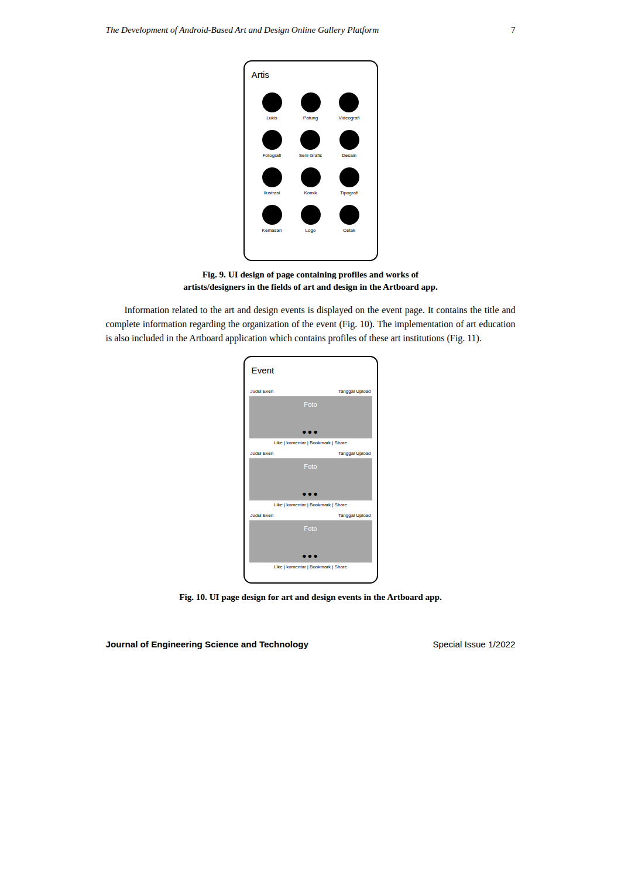The Development of Android-Based Art and Design Online Gallery Platform 7
Artis
Lukis
Patung
Videografi
Fotografi
Seni Grafis
Desain
Ilustrasi
Komik
Tipografi
Kemasan
Logo
Cetak
Fig. 9. UI design of page containing profiles and works of
artists/designers in the fields of art and design in the Artboard app.
Information related to the art and design events is displayed on the event page. It contains the title and complete information regarding the organization of the event (Fig. 10). The implementation of art education is also included in the Artboard application which contains profiles of these art institutions (Fig. 11).
Event
Judul Even Tanggal Upload
Foto ●●●
Like | komentar | Bookmark | Share
Judul Even Tanggal Upload
Foto ●●●
Like | komentar | Bookmark | Share
Judul Even Tanggal Upload
Foto ●●●
Like | komentar | Bookmark | Share
Fig. 10. UI page design for art and design events in the Artboard app.
Journal of Engineering Science and Technology Special Issue 1/2022